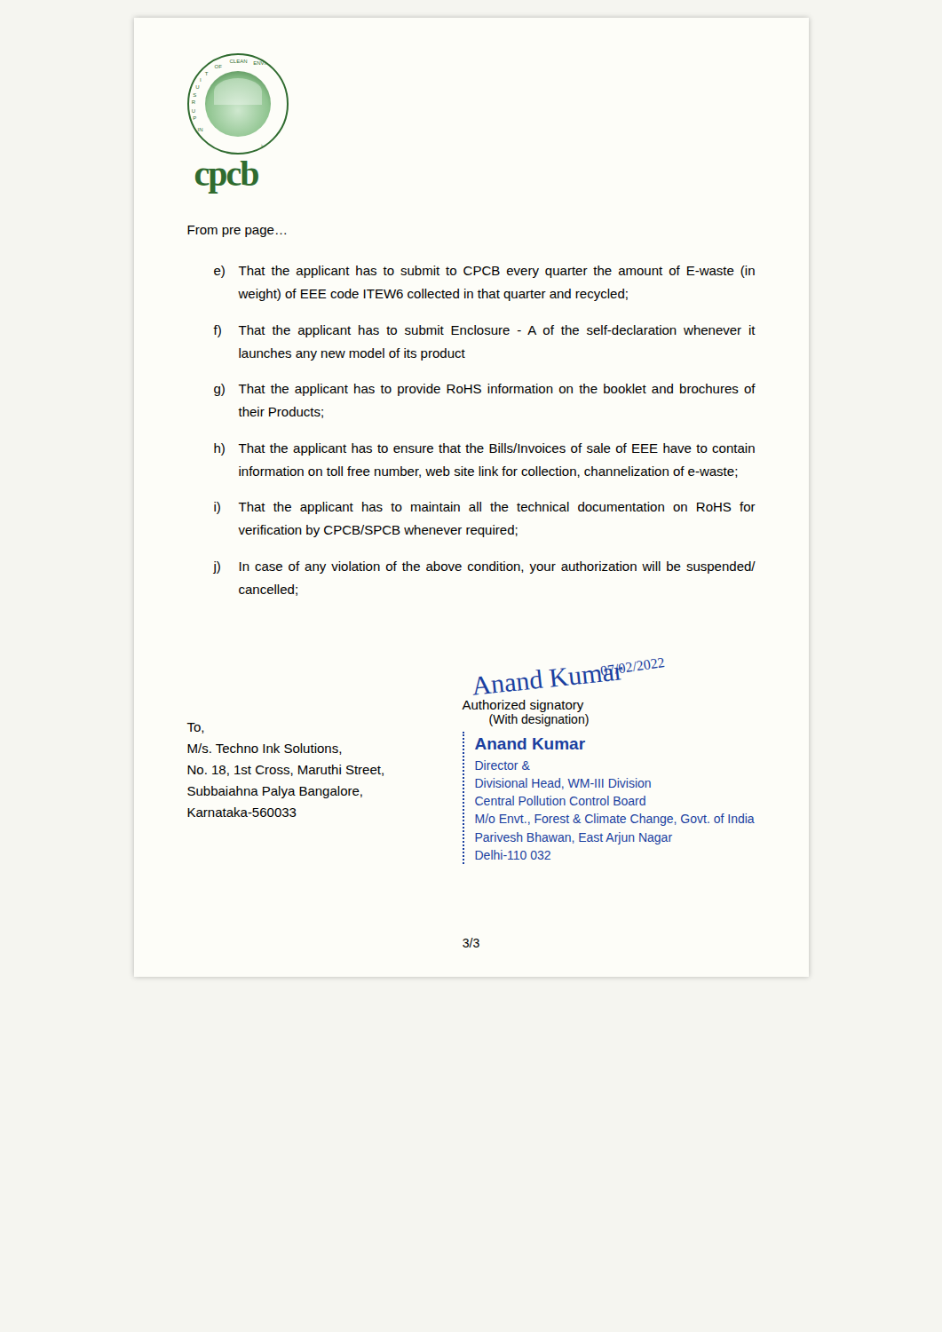IN P U R S U I T OF CLEAN ENVIRONMENT केन्द्रीय प्रदूषण नियंत्रण बोर्ड
cpcb
From pre page…
e) That the applicant has to submit to CPCB every quarter the amount of E-waste (in weight) of EEE code ITEW6 collected in that quarter and recycled;
f) That the applicant has to submit Enclosure - A of the self-declaration whenever it launches any new model of its product
g) That the applicant has to provide RoHS information on the booklet and brochures of their Products;
h) That the applicant has to ensure that the Bills/Invoices of sale of EEE have to contain information on toll free number, web site link for collection, channelization of e-waste;
i) That the applicant has to maintain all the technical documentation on RoHS for verification by CPCB/SPCB whenever required;
j) In case of any violation of the above condition, your authorization will be suspended/ cancelled;
To,
M/s. Techno Ink Solutions,
No. 18, 1st Cross, Maruthi Street,
Subbaiahna Palya Bangalore,
Karnataka-560033
Anand Kumar 07/02/2022
Authorized signatory
(With designation)
Anand Kumar
Director &
Divisional Head, WM-III Division
Central Pollution Control Board
M/o Envt., Forest & Climate Change, Govt. of India
Parivesh Bhawan, East Arjun Nagar
Delhi-110 032
3/3